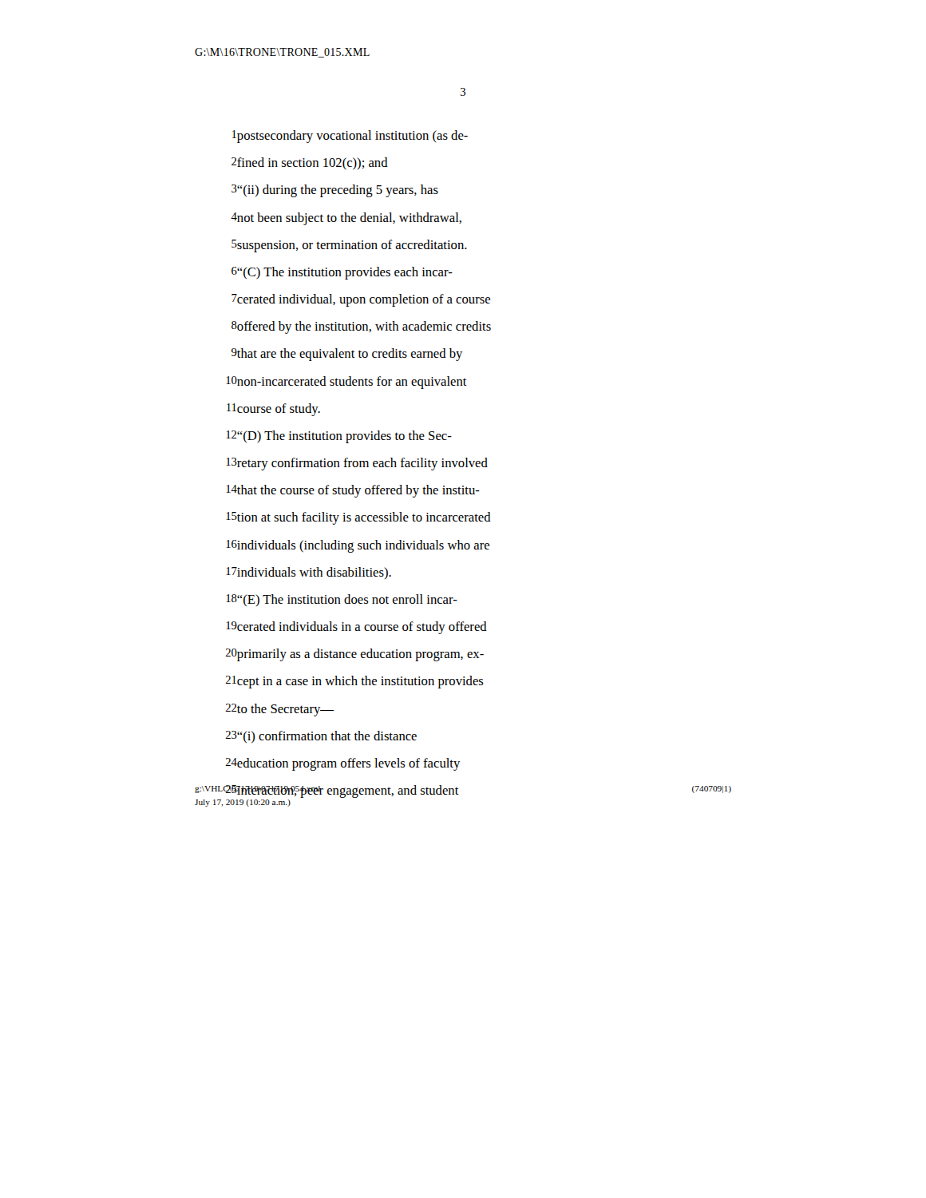G:\M\16\TRONE\TRONE_015.XML
3
| 1 | postsecondary vocational institution (as de- |
| 2 | fined in section 102(c)); and |
| 3 | “(ii) during the preceding 5 years, has |
| 4 | not been subject to the denial, withdrawal, |
| 5 | suspension, or termination of accreditation. |
| 6 | “(C) The institution provides each incar- |
| 7 | cerated individual, upon completion of a course |
| 8 | offered by the institution, with academic credits |
| 9 | that are the equivalent to credits earned by |
| 10 | non-incarcerated students for an equivalent |
| 11 | course of study. |
| 12 | “(D) The institution provides to the Sec- |
| 13 | retary confirmation from each facility involved |
| 14 | that the course of study offered by the institu- |
| 15 | tion at such facility is accessible to incarcerated |
| 16 | individuals (including such individuals who are |
| 17 | individuals with disabilities). |
| 18 | “(E) The institution does not enroll incar- |
| 19 | cerated individuals in a course of study offered |
| 20 | primarily as a distance education program, ex- |
| 21 | cept in a case in which the institution provides |
| 22 | to the Secretary— |
| 23 | “(i) confirmation that the distance |
| 24 | education program offers levels of faculty |
| 25 | interaction, peer engagement, and student |
g:\VHLC\071719\071719.054.xml
July 17, 2019 (10:20 a.m.)
(740709|1)